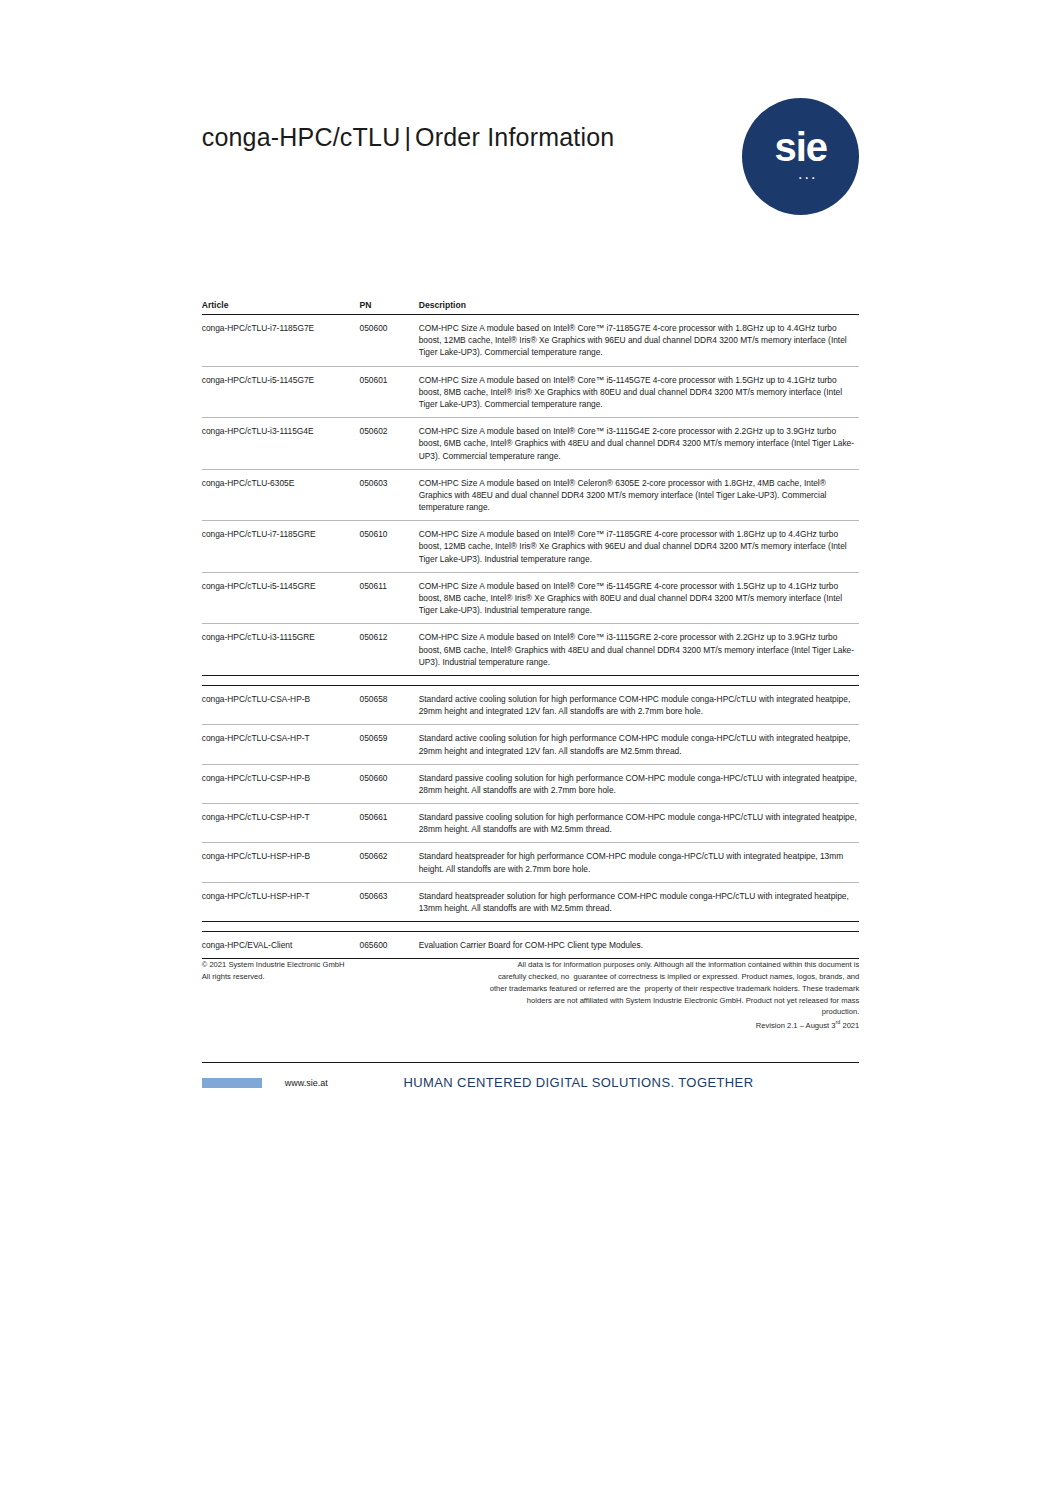conga-HPC/cTLU|Order Information
sie
...
| Article | PN | Description |
| --- | --- | --- |
| conga-HPC/cTLU-i7-1185G7E | 050600 | COM-HPC Size A module based on Intel® Core™ i7-1185G7E 4-core processor with 1.8GHz up to 4.4GHz turbo boost, 12MB cache, Intel® Iris® Xe Graphics with 96EU and dual channel DDR4 3200 MT/s memory interface (Intel Tiger Lake-UP3). Commercial temperature range. |
| conga-HPC/cTLU-i5-1145G7E | 050601 | COM-HPC Size A module based on Intel® Core™ i5-1145G7E 4-core processor with 1.5GHz up to 4.1GHz turbo boost, 8MB cache, Intel® Iris® Xe Graphics with 80EU and dual channel DDR4 3200 MT/s memory interface (Intel Tiger Lake-UP3). Commercial temperature range. |
| conga-HPC/cTLU-i3-1115G4E | 050602 | COM-HPC Size A module based on Intel® Core™ i3-1115G4E 2-core processor with 2.2GHz up to 3.9GHz turbo boost, 6MB cache, Intel® Graphics with 48EU and dual channel DDR4 3200 MT/s memory interface (Intel Tiger Lake-UP3). Commercial temperature range. |
| conga-HPC/cTLU-6305E | 050603 | COM-HPC Size A module based on Intel® Celeron® 6305E 2-core processor with 1.8GHz, 4MB cache, Intel® Graphics with 48EU and dual channel DDR4 3200 MT/s memory interface (Intel Tiger Lake-UP3). Commercial temperature range. |
| conga-HPC/cTLU-i7-1185GRE | 050610 | COM-HPC Size A module based on Intel® Core™ i7-1185GRE 4-core processor with 1.8GHz up to 4.4GHz turbo boost, 12MB cache, Intel® Iris® Xe Graphics with 96EU and dual channel DDR4 3200 MT/s memory interface (Intel Tiger Lake-UP3). Industrial temperature range. |
| conga-HPC/cTLU-i5-1145GRE | 050611 | COM-HPC Size A module based on Intel® Core™ i5-1145GRE 4-core processor with 1.5GHz up to 4.1GHz turbo boost, 8MB cache, Intel® Iris® Xe Graphics with 80EU and dual channel DDR4 3200 MT/s memory interface (Intel Tiger Lake-UP3). Industrial temperature range. |
| conga-HPC/cTLU-i3-1115GRE | 050612 | COM-HPC Size A module based on Intel® Core™ i3-1115GRE 2-core processor with 2.2GHz up to 3.9GHz turbo boost, 6MB cache, Intel® Graphics with 48EU and dual channel DDR4 3200 MT/s memory interface (Intel Tiger Lake-UP3). Industrial temperature range. |
| conga-HPC/cTLU-CSA-HP-B | 050658 | Standard active cooling solution for high performance COM-HPC module conga-HPC/cTLU with integrated heatpipe, 29mm height and integrated 12V fan. All standoffs are with 2.7mm bore hole. |
| conga-HPC/cTLU-CSA-HP-T | 050659 | Standard active cooling solution for high performance COM-HPC module conga-HPC/cTLU with integrated heatpipe, 29mm height and integrated 12V fan. All standoffs are M2.5mm thread. |
| conga-HPC/cTLU-CSP-HP-B | 050660 | Standard passive cooling solution for high performance COM-HPC module conga-HPC/cTLU with integrated heatpipe, 28mm height. All standoffs are with 2.7mm bore hole. |
| conga-HPC/cTLU-CSP-HP-T | 050661 | Standard passive cooling solution for high performance COM-HPC module conga-HPC/cTLU with integrated heatpipe, 28mm height. All standoffs are with M2.5mm thread. |
| conga-HPC/cTLU-HSP-HP-B | 050662 | Standard heatspreader for high performance COM-HPC module conga-HPC/cTLU with integrated heatpipe, 13mm height. All standoffs are with 2.7mm bore hole. |
| conga-HPC/cTLU-HSP-HP-T | 050663 | Standard heatspreader solution for high performance COM-HPC module conga-HPC/cTLU with integrated heatpipe, 13mm height. All standoffs are with M2.5mm thread. |
| conga-HPC/EVAL-Client | 065600 | Evaluation Carrier Board for COM-HPC Client type Modules. |
© 2021 System Industrie Electronic GmbH
All rights reserved.
All data is for information purposes only. Although all the information contained within this document is carefully checked, no guarantee of correctness is implied or expressed. Product names, logos, brands, and other trademarks featured or referred are the property of their respective trademark holders. These trademark holders are not affiliated with System Industrie Electronic GmbH. Product not yet released for mass production.
Revision 2.1 – August 3rd 2021
www.sie.at HUMAN CENTERED DIGITAL SOLUTIONS. TOGETHER